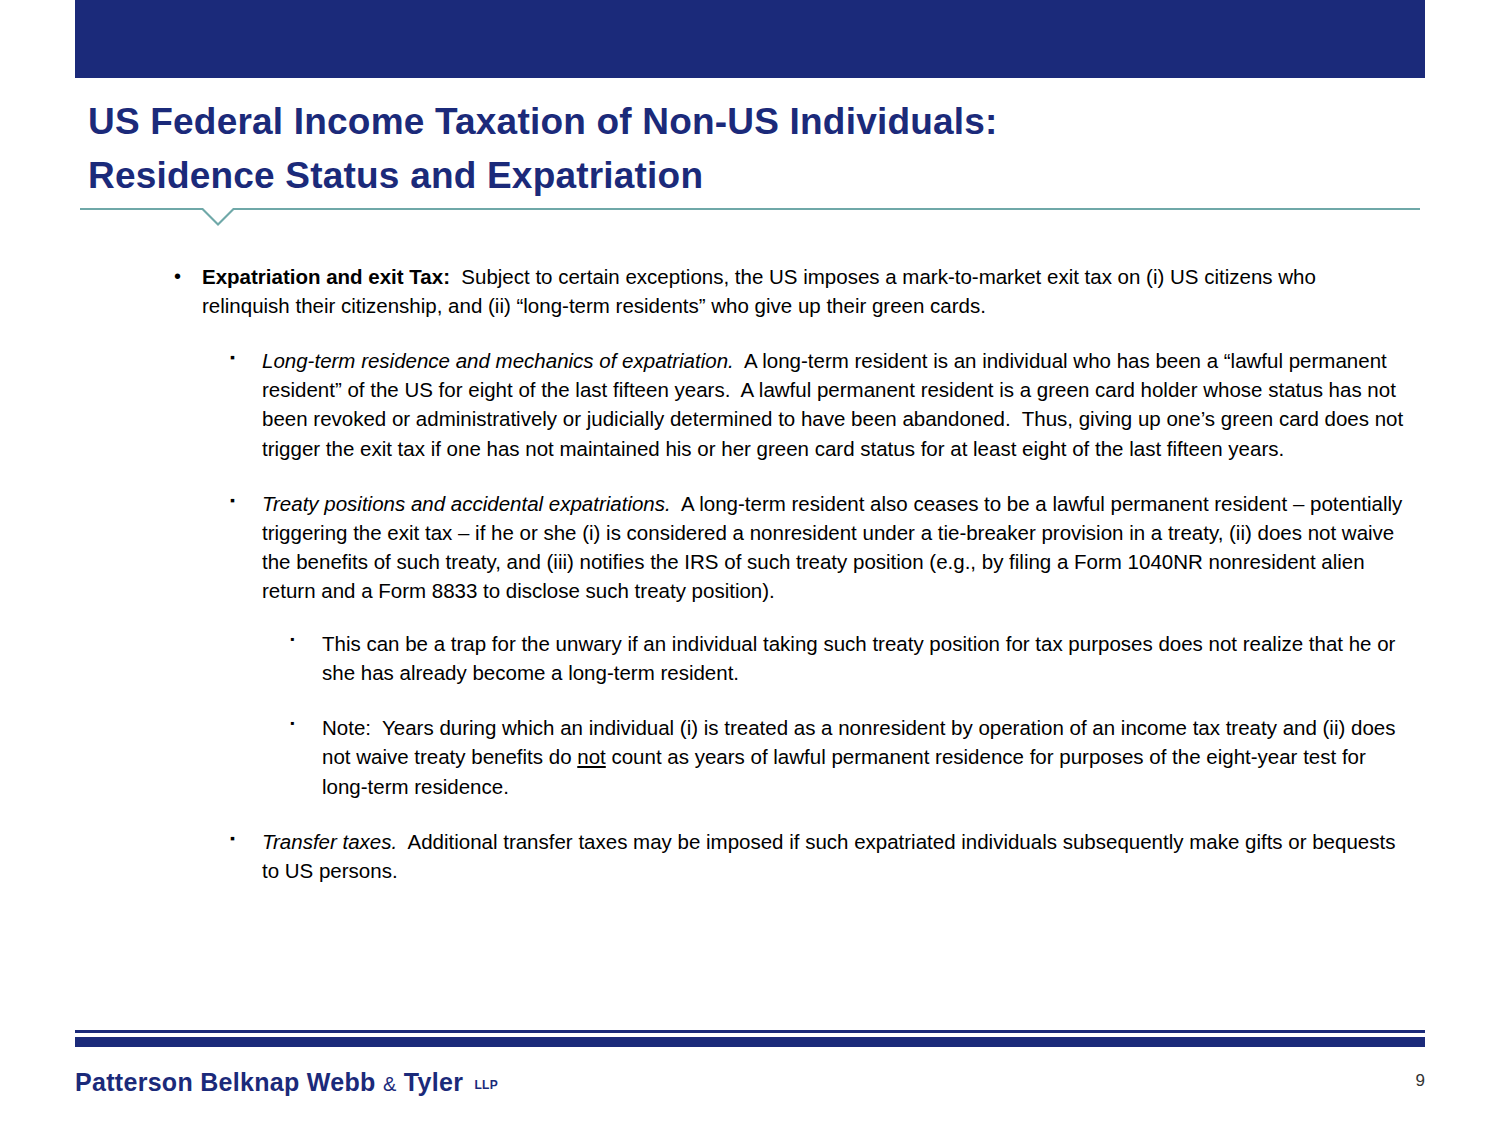US Federal Income Taxation of Non-US Individuals:
Residence Status and Expatriation
• Expatriation and exit Tax: Subject to certain exceptions, the US imposes a mark-to-market exit tax on (i) US citizens who relinquish their citizenship, and (ii) “long-term residents” who give up their green cards.
▪ Long-term residence and mechanics of expatriation. A long-term resident is an individual who has been a “lawful permanent resident” of the US for eight of the last fifteen years. A lawful permanent resident is a green card holder whose status has not been revoked or administratively or judicially determined to have been abandoned. Thus, giving up one’s green card does not trigger the exit tax if one has not maintained his or her green card status for at least eight of the last fifteen years.
▪ Treaty positions and accidental expatriations. A long-term resident also ceases to be a lawful permanent resident – potentially triggering the exit tax – if he or she (i) is considered a nonresident under a tie-breaker provision in a treaty, (ii) does not waive the benefits of such treaty, and (iii) notifies the IRS of such treaty position (e.g., by filing a Form 1040NR nonresident alien return and a Form 8833 to disclose such treaty position).
▪ This can be a trap for the unwary if an individual taking such treaty position for tax purposes does not realize that he or she has already become a long-term resident.
▪ Note: Years during which an individual (i) is treated as a nonresident by operation of an income tax treaty and (ii) does not waive treaty benefits do not count as years of lawful permanent residence for purposes of the eight-year test for long-term residence.
▪ Transfer taxes. Additional transfer taxes may be imposed if such expatriated individuals subsequently make gifts or bequests to US persons.
Patterson Belknap Webb & Tyler LLP
9